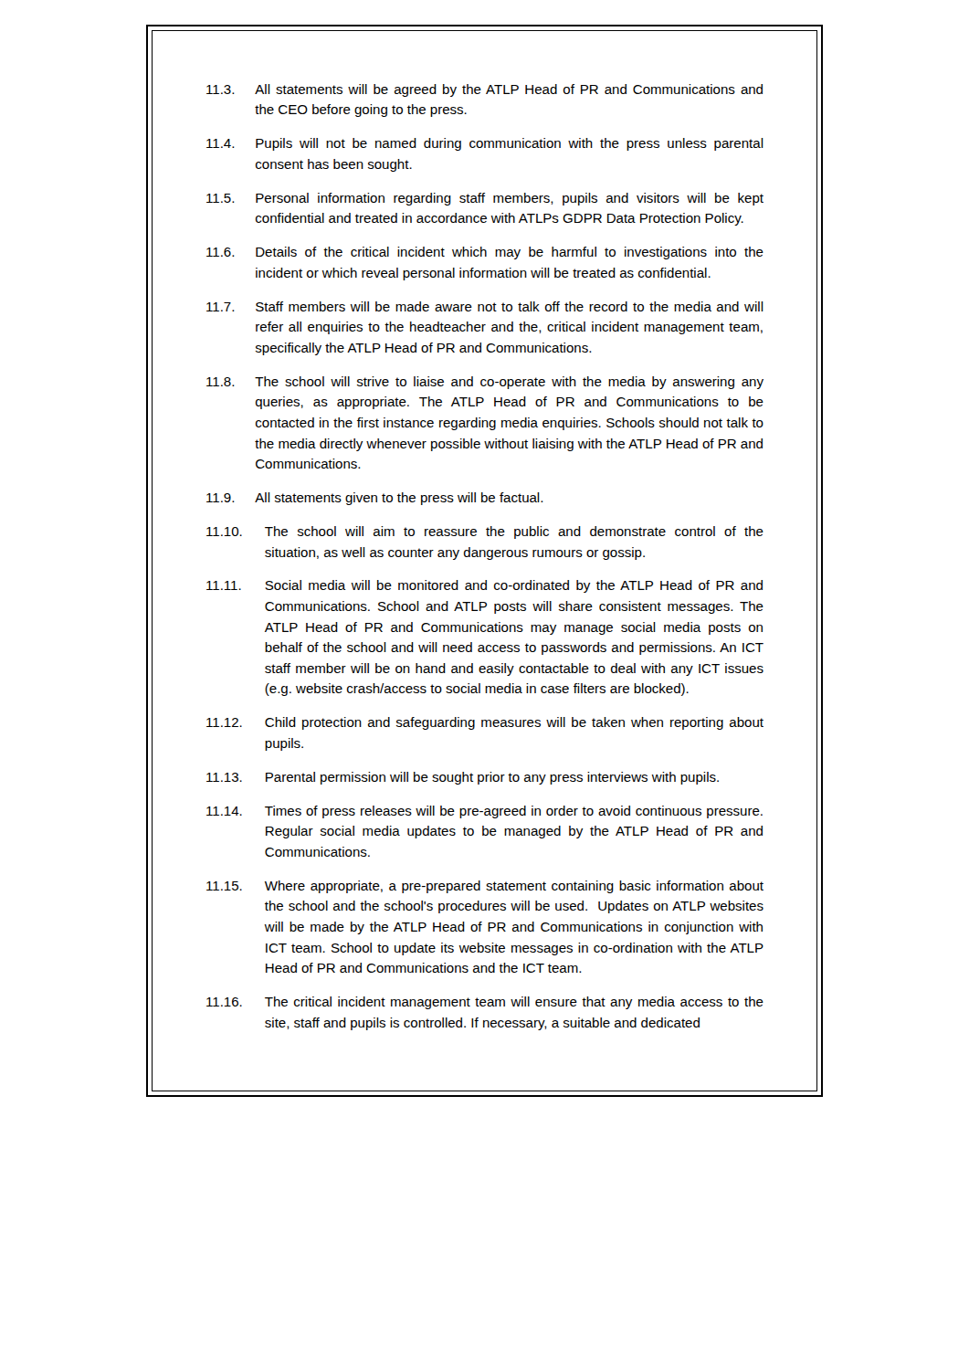11.3. All statements will be agreed by the ATLP Head of PR and Communications and the CEO before going to the press.
11.4. Pupils will not be named during communication with the press unless parental consent has been sought.
11.5. Personal information regarding staff members, pupils and visitors will be kept confidential and treated in accordance with ATLPs GDPR Data Protection Policy.
11.6. Details of the critical incident which may be harmful to investigations into the incident or which reveal personal information will be treated as confidential.
11.7. Staff members will be made aware not to talk off the record to the media and will refer all enquiries to the headteacher and the, critical incident management team, specifically the ATLP Head of PR and Communications.
11.8. The school will strive to liaise and co-operate with the media by answering any queries, as appropriate. The ATLP Head of PR and Communications to be contacted in the first instance regarding media enquiries. Schools should not talk to the media directly whenever possible without liaising with the ATLP Head of PR and Communications.
11.9. All statements given to the press will be factual.
11.10. The school will aim to reassure the public and demonstrate control of the situation, as well as counter any dangerous rumours or gossip.
11.11. Social media will be monitored and co-ordinated by the ATLP Head of PR and Communications. School and ATLP posts will share consistent messages. The ATLP Head of PR and Communications may manage social media posts on behalf of the school and will need access to passwords and permissions. An ICT staff member will be on hand and easily contactable to deal with any ICT issues (e.g. website crash/access to social media in case filters are blocked).
11.12. Child protection and safeguarding measures will be taken when reporting about pupils.
11.13. Parental permission will be sought prior to any press interviews with pupils.
11.14. Times of press releases will be pre-agreed in order to avoid continuous pressure. Regular social media updates to be managed by the ATLP Head of PR and Communications.
11.15. Where appropriate, a pre-prepared statement containing basic information about the school and the school's procedures will be used. Updates on ATLP websites will be made by the ATLP Head of PR and Communications in conjunction with ICT team. School to update its website messages in co-ordination with the ATLP Head of PR and Communications and the ICT team.
11.16. The critical incident management team will ensure that any media access to the site, staff and pupils is controlled. If necessary, a suitable and dedicated